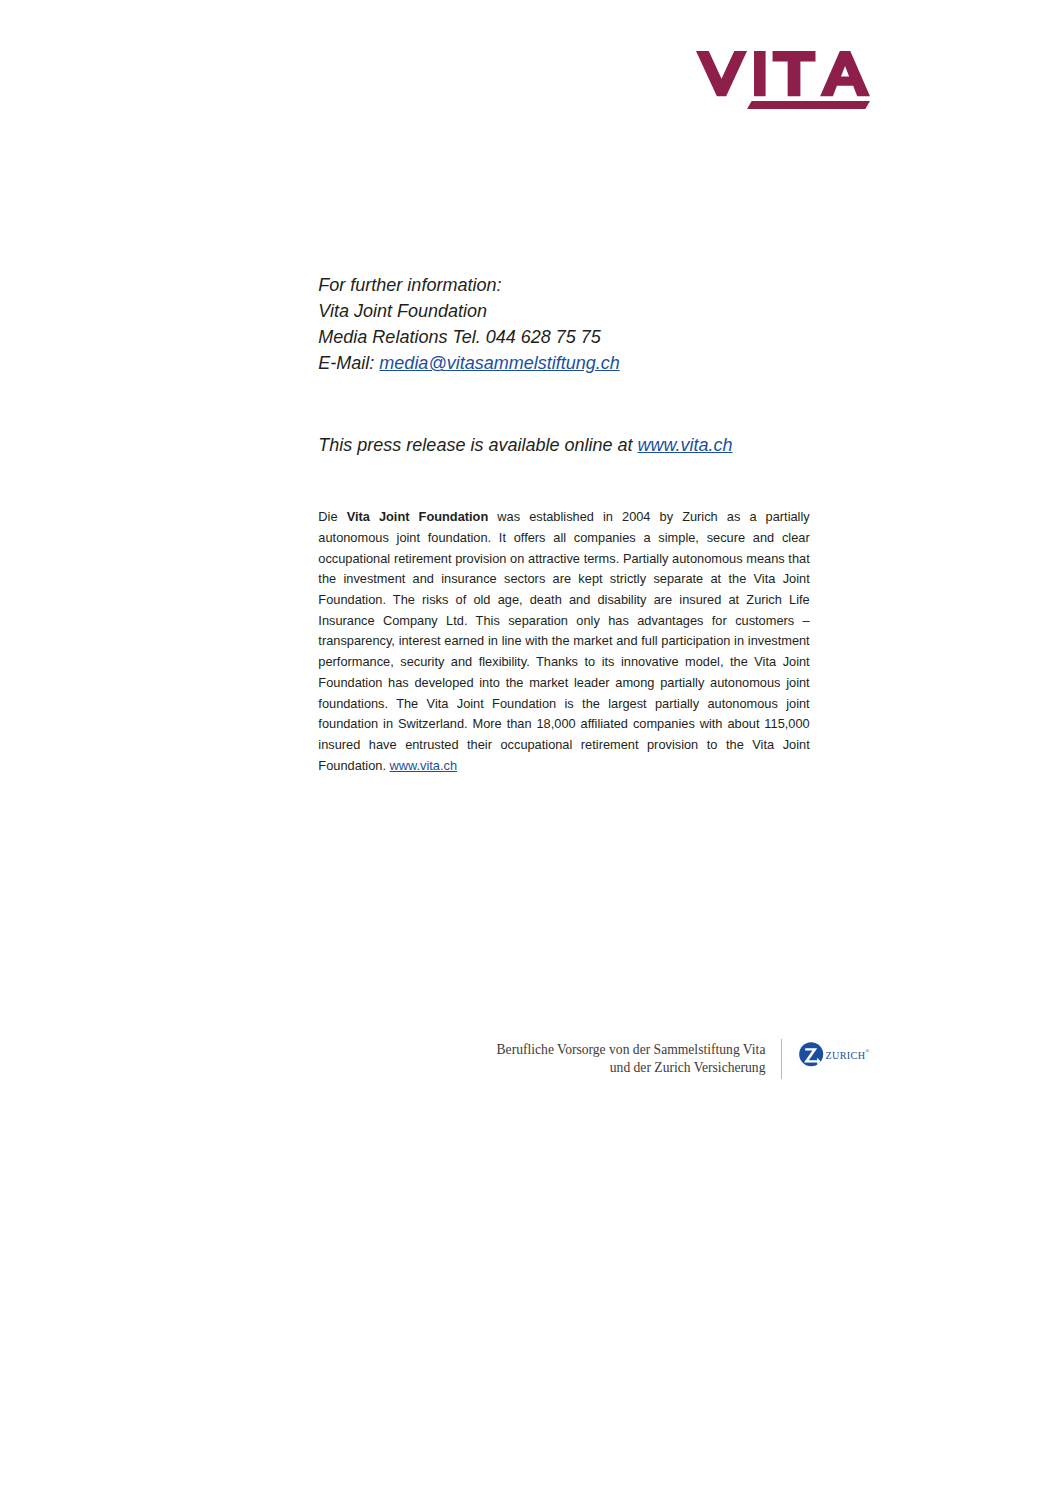For further information:
Vita Joint Foundation
Media Relations Tel. 044 628 75 75
E-Mail: media@vitasammelstiftung.ch
This press release is available online at www.vita.ch
Die Vita Joint Foundation was established in 2004 by Zurich as a partially autonomous joint foundation. It offers all companies a simple, secure and clear occupational retirement provision on attractive terms. Partially autonomous means that the investment and insurance sectors are kept strictly separate at the Vita Joint Foundation. The risks of old age, death and disability are insured at Zurich Life Insurance Company Ltd. This separation only has advantages for customers – transparency, interest earned in line with the market and full participation in investment performance, security and flexibility. Thanks to its innovative model, the Vita Joint Foundation has developed into the market leader among partially autonomous joint foundations. The Vita Joint Foundation is the largest partially autonomous joint foundation in Switzerland. More than 18,000 affiliated companies with about 115,000 insured have entrusted their occupational retirement provision to the Vita Joint Foundation. www.vita.ch
Berufliche Vorsorge von der Sammelstiftung Vita
und der Zurich Versicherung
ZURICH ®